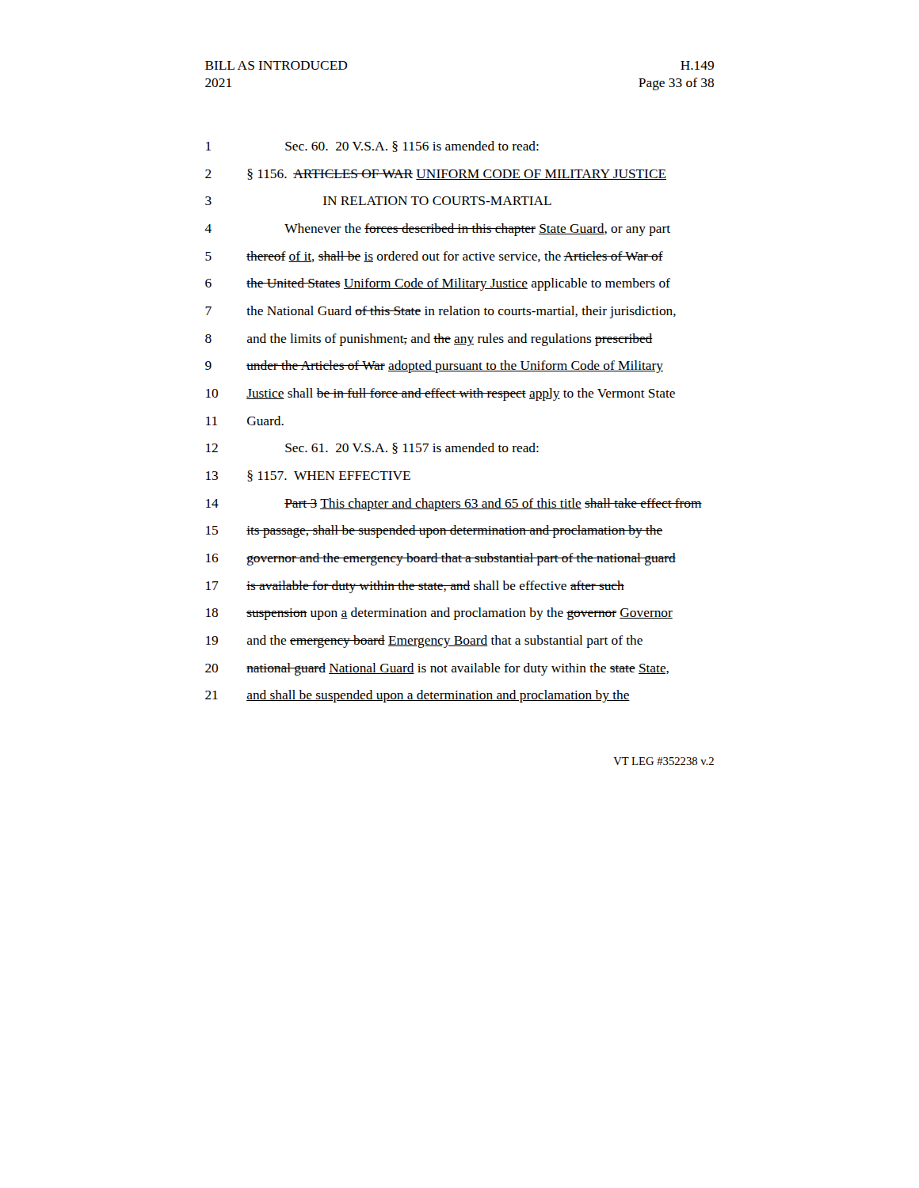BILL AS INTRODUCED
2021
H.149
Page 33 of 38
| 1 | Sec. 60. 20 V.S.A. § 1156 is amended to read: |
| 2 | § 1156. ARTICLES OF WAR UNIFORM CODE OF MILITARY JUSTICE |
| 3 | IN RELATION TO COURTS-MARTIAL |
| 4 | Whenever the forces described in this chapter State Guard , or any part |
| 5 | thereof of it , shall be is ordered out for active service, the Articles of War of |
| 6 | the United States Uniform Code of Military Justice applicable to members of |
| 7 | the National Guard of this State in relation to courts-martial, their jurisdiction, |
| 8 | and the limits of punishment , and the any rules and regulations prescribed |
| 9 | under the Articles of War adopted pursuant to the Uniform Code of Military |
| 10 | Justice shall be in full force and effect with respect apply to the Vermont State |
| 11 | Guard. |
| 12 | Sec. 61. 20 V.S.A. § 1157 is amended to read: |
| 13 | § 1157. WHEN EFFECTIVE |
| 14 | Part 3 This chapter and chapters 63 and 65 of this title shall take effect from |
| 15 | its passage, shall be suspended upon determination and proclamation by the |
| 16 | governor and the emergency board that a substantial part of the national guard |
| 17 | is available for duty within the state, and shall be effective after such |
| 18 | suspension upon a determination and proclamation by the governor Governor |
| 19 | and the emergency board Emergency Board that a substantial part of the |
| 20 | national guard National Guard is not available for duty within the state State, |
| 21 | and shall be suspended upon a determination and proclamation by the |
VT LEG #352238 v.2